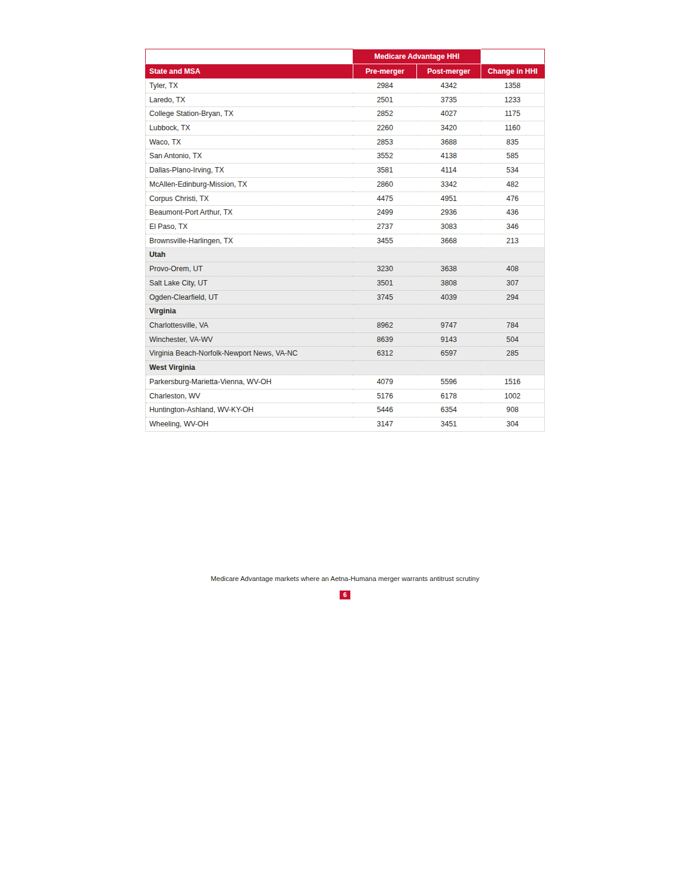| | Medicare Advantage HHI | |
| --- | --- | --- |
| State and MSA | Pre-merger | Post-merger | Change in HHI |
| Tyler, TX | 2984 | 4342 | 1358 |
| Laredo, TX | 2501 | 3735 | 1233 |
| College Station-Bryan, TX | 2852 | 4027 | 1175 |
| Lubbock, TX | 2260 | 3420 | 1160 |
| Waco, TX | 2853 | 3688 | 835 |
| San Antonio, TX | 3552 | 4138 | 585 |
| Dallas-Plano-Irving, TX | 3581 | 4114 | 534 |
| McAllen-Edinburg-Mission, TX | 2860 | 3342 | 482 |
| Corpus Christi, TX | 4475 | 4951 | 476 |
| Beaumont-Port Arthur, TX | 2499 | 2936 | 436 |
| El Paso, TX | 2737 | 3083 | 346 |
| Brownsville-Harlingen, TX | 3455 | 3668 | 213 |
| Utah | | | |
| Provo-Orem, UT | 3230 | 3638 | 408 |
| Salt Lake City, UT | 3501 | 3808 | 307 |
| Ogden-Clearfield, UT | 3745 | 4039 | 294 |
| Virginia | | | |
| Charlottesville, VA | 8962 | 9747 | 784 |
| Winchester, VA-WV | 8639 | 9143 | 504 |
| Virginia Beach-Norfolk-Newport News, VA-NC | 6312 | 6597 | 285 |
| West Virginia | | | |
| Parkersburg-Marietta-Vienna, WV-OH | 4079 | 5596 | 1516 |
| Charleston, WV | 5176 | 6178 | 1002 |
| Huntington-Ashland, WV-KY-OH | 5446 | 6354 | 908 |
| Wheeling, WV-OH | 3147 | 3451 | 304 |
Medicare Advantage markets where an Aetna-Humana merger warrants antitrust scrutiny
6